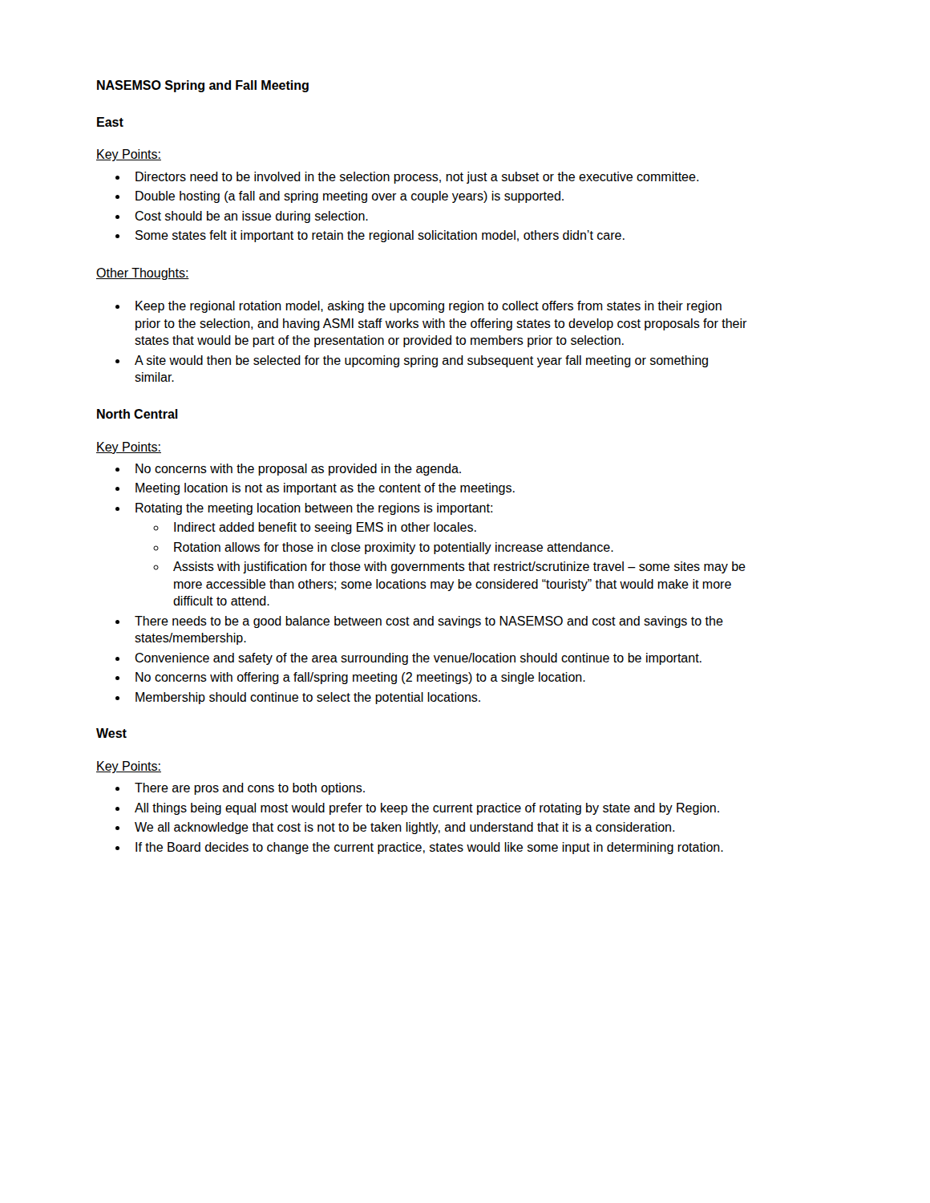NASEMSO Spring and Fall Meeting
East
Key Points:
Directors need to be involved in the selection process, not just a subset or the executive committee.
Double hosting (a fall and spring meeting over a couple years) is supported.
Cost should be an issue during selection.
Some states felt it important to retain the regional solicitation model, others didn’t care.
Other Thoughts:
Keep the regional rotation model, asking the upcoming region to collect offers from states in their region prior to the selection, and having ASMI staff works with the offering states to develop cost proposals for their states that would be part of the presentation or provided to members prior to selection.
A site would then be selected for the upcoming spring and subsequent year fall meeting or something similar.
North Central
Key Points:
No concerns with the proposal as provided in the agenda.
Meeting location is not as important as the content of the meetings.
Rotating the meeting location between the regions is important:
Indirect added benefit to seeing EMS in other locales.
Rotation allows for those in close proximity to potentially increase attendance.
Assists with justification for those with governments that restrict/scrutinize travel – some sites may be more accessible than others; some locations may be considered “touristy” that would make it more difficult to attend.
There needs to be a good balance between cost and savings to NASEMSO and cost and savings to the states/membership.
Convenience and safety of the area surrounding the venue/location should continue to be important.
No concerns with offering a fall/spring meeting (2 meetings) to a single location.
Membership should continue to select the potential locations.
West
Key Points:
There are pros and cons to both options.
All things being equal most would prefer to keep the current practice of rotating by state and by Region.
We all acknowledge that cost is not to be taken lightly, and understand that it is a consideration.
If the Board decides to change the current practice, states would like some input in determining rotation.